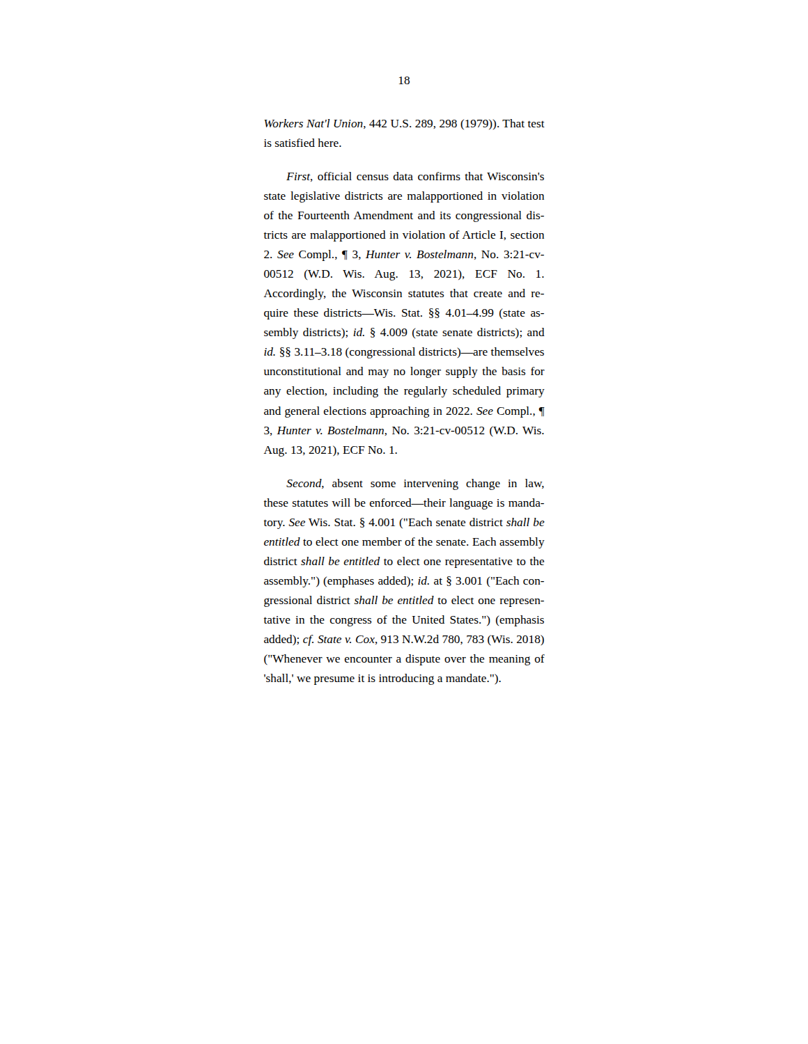18
Workers Nat'l Union, 442 U.S. 289, 298 (1979)). That test is satisfied here.
First, official census data confirms that Wisconsin's state legislative districts are malapportioned in violation of the Fourteenth Amendment and its congressional districts are malapportioned in violation of Article I, section 2. See Compl., ¶ 3, Hunter v. Bostelmann, No. 3:21-cv-00512 (W.D. Wis. Aug. 13, 2021), ECF No. 1. Accordingly, the Wisconsin statutes that create and require these districts—Wis. Stat. §§ 4.01–4.99 (state assembly districts); id. § 4.009 (state senate districts); and id. §§ 3.11–3.18 (congressional districts)—are themselves unconstitutional and may no longer supply the basis for any election, including the regularly scheduled primary and general elections approaching in 2022. See Compl., ¶ 3, Hunter v. Bostelmann, No. 3:21-cv-00512 (W.D. Wis. Aug. 13, 2021), ECF No. 1.
Second, absent some intervening change in law, these statutes will be enforced—their language is mandatory. See Wis. Stat. § 4.001 ("Each senate district shall be entitled to elect one member of the senate. Each assembly district shall be entitled to elect one representative to the assembly.") (emphases added); id. at § 3.001 ("Each congressional district shall be entitled to elect one representative in the congress of the United States.") (emphasis added); cf. State v. Cox, 913 N.W.2d 780, 783 (Wis. 2018) ("Whenever we encounter a dispute over the meaning of 'shall,' we presume it is introducing a mandate.").